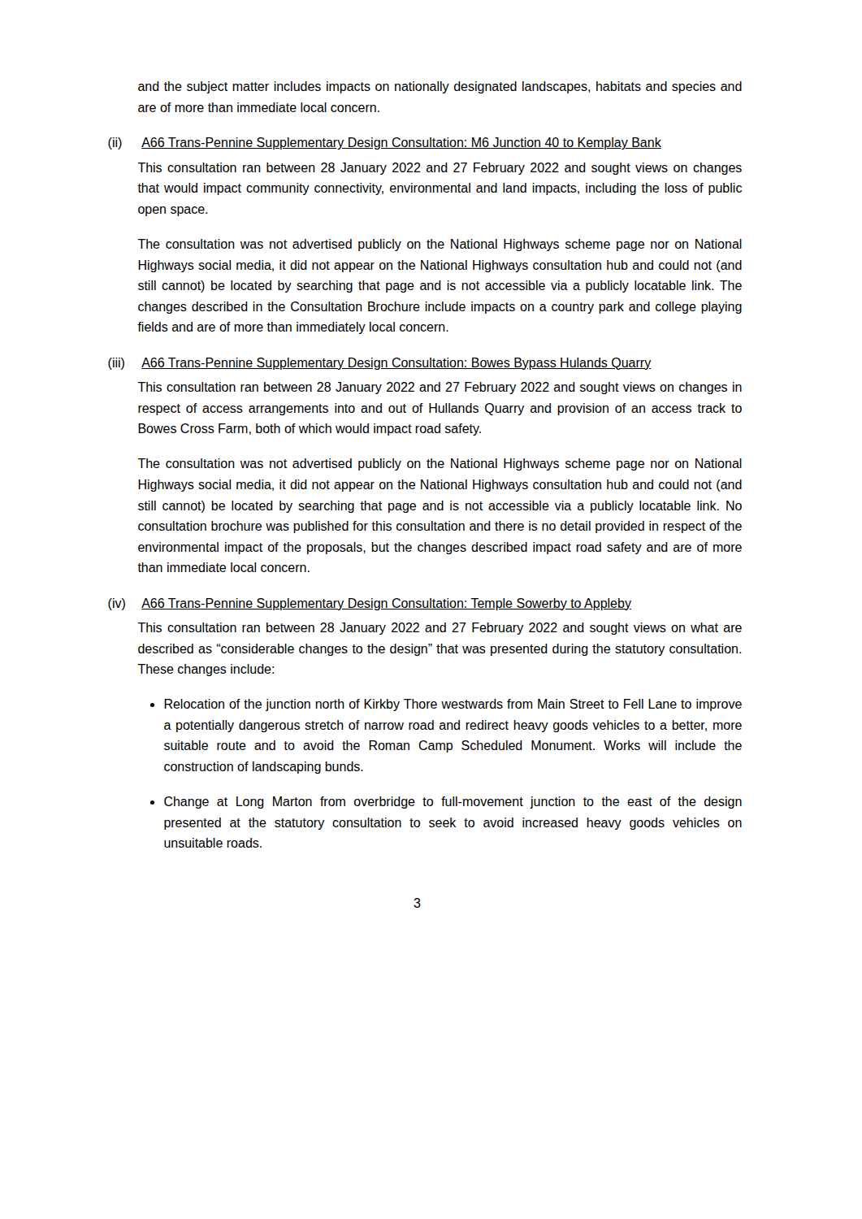and the subject matter includes impacts on nationally designated landscapes, habitats and species and are of more than immediate local concern.
(ii)
A66 Trans-Pennine Supplementary Design Consultation: M6 Junction 40 to Kemplay Bank
This consultation ran between 28 January 2022 and 27 February 2022 and sought views on changes that would impact community connectivity, environmental and land impacts, including the loss of public open space.
The consultation was not advertised publicly on the National Highways scheme page nor on National Highways social media, it did not appear on the National Highways consultation hub and could not (and still cannot) be located by searching that page and is not accessible via a publicly locatable link. The changes described in the Consultation Brochure include impacts on a country park and college playing fields and are of more than immediately local concern.
(iii)
A66 Trans-Pennine Supplementary Design Consultation: Bowes Bypass Hulands Quarry
This consultation ran between 28 January 2022 and 27 February 2022 and sought views on changes in respect of access arrangements into and out of Hullands Quarry and provision of an access track to Bowes Cross Farm, both of which would impact road safety.
The consultation was not advertised publicly on the National Highways scheme page nor on National Highways social media, it did not appear on the National Highways consultation hub and could not (and still cannot) be located by searching that page and is not accessible via a publicly locatable link. No consultation brochure was published for this consultation and there is no detail provided in respect of the environmental impact of the proposals, but the changes described impact road safety and are of more than immediate local concern.
(iv)
A66 Trans-Pennine Supplementary Design Consultation: Temple Sowerby to Appleby
This consultation ran between 28 January 2022 and 27 February 2022 and sought views on what are described as “considerable changes to the design” that was presented during the statutory consultation. These changes include:
Relocation of the junction north of Kirkby Thore westwards from Main Street to Fell Lane to improve a potentially dangerous stretch of narrow road and redirect heavy goods vehicles to a better, more suitable route and to avoid the Roman Camp Scheduled Monument. Works will include the construction of landscaping bunds.
Change at Long Marton from overbridge to full-movement junction to the east of the design presented at the statutory consultation to seek to avoid increased heavy goods vehicles on unsuitable roads.
3